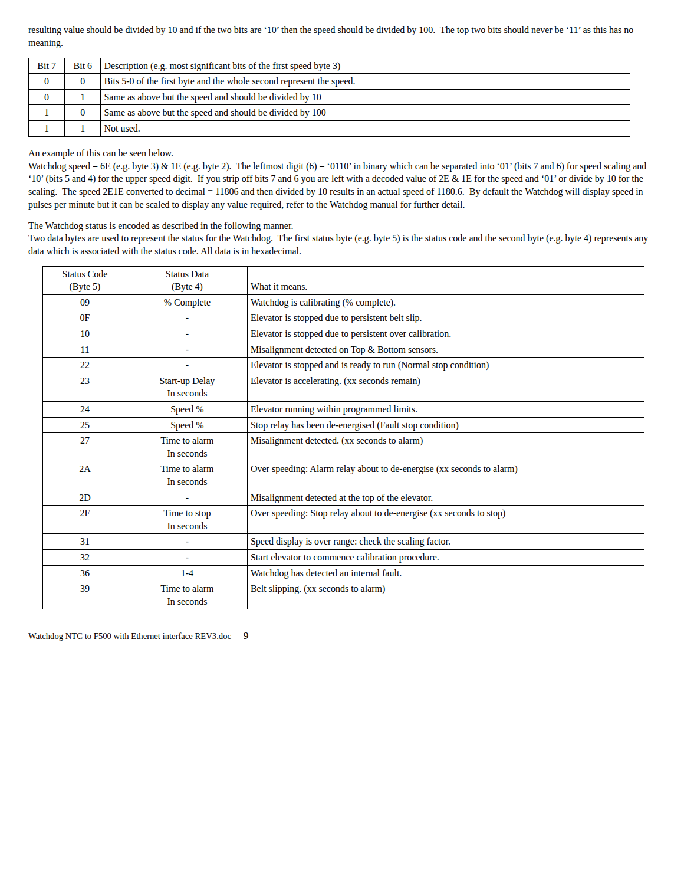resulting value should be divided by 10 and if the two bits are ‘10’ then the speed should be divided by 100. The top two bits should never be ‘11’ as this has no meaning.
| Bit 7 | Bit 6 | Description (e.g. most significant bits of the first speed byte 3) |
| --- | --- | --- |
| 0 | 0 | Bits 5-0 of the first byte and the whole second represent the speed. |
| 0 | 1 | Same as above but the speed and should be divided by 10 |
| 1 | 0 | Same as above but the speed and should be divided by 100 |
| 1 | 1 | Not used. |
An example of this can be seen below.
Watchdog speed = 6E (e.g. byte 3) & 1E (e.g. byte 2). The leftmost digit (6) = ‘0110’ in binary which can be separated into ‘01’ (bits 7 and 6) for speed scaling and ‘10’ (bits 5 and 4) for the upper speed digit. If you strip off bits 7 and 6 you are left with a decoded value of 2E & 1E for the speed and ‘01’ or divide by 10 for the scaling. The speed 2E1E converted to decimal = 11806 and then divided by 10 results in an actual speed of 1180.6. By default the Watchdog will display speed in pulses per minute but it can be scaled to display any value required, refer to the Watchdog manual for further detail.
The Watchdog status is encoded as described in the following manner.
Two data bytes are used to represent the status for the Watchdog. The first status byte (e.g. byte 5) is the status code and the second byte (e.g. byte 4) represents any data which is associated with the status code. All data is in hexadecimal.
| Status Code (Byte 5) | Status Data (Byte 4) | What it means. |
| 09 | % Complete | Watchdog is calibrating (% complete). |
| 0F | - | Elevator is stopped due to persistent belt slip. |
| 10 | - | Elevator is stopped due to persistent over calibration. |
| 11 | - | Misalignment detected on Top & Bottom sensors. |
| 22 | - | Elevator is stopped and is ready to run (Normal stop condition) |
| 23 | Start-up Delay In seconds | Elevator is accelerating. (xx seconds remain) |
| 24 | Speed % | Elevator running within programmed limits. |
| 25 | Speed % | Stop relay has been de-energised (Fault stop condition) |
| 27 | Time to alarm In seconds | Misalignment detected. (xx seconds to alarm) |
| 2A | Time to alarm In seconds | Over speeding: Alarm relay about to de-energise (xx seconds to alarm) |
| 2D | - | Misalignment detected at the top of the elevator. |
| 2F | Time to stop In seconds | Over speeding: Stop relay about to de-energise (xx seconds to stop) |
| 31 | - | Speed display is over range: check the scaling factor. |
| 32 | - | Start elevator to commence calibration procedure. |
| 36 | 1-4 | Watchdog has detected an internal fault. |
| 39 | Time to alarm In seconds | Belt slipping. (xx seconds to alarm) |
Watchdog NTC to F500 with Ethernet interface REV3.doc9